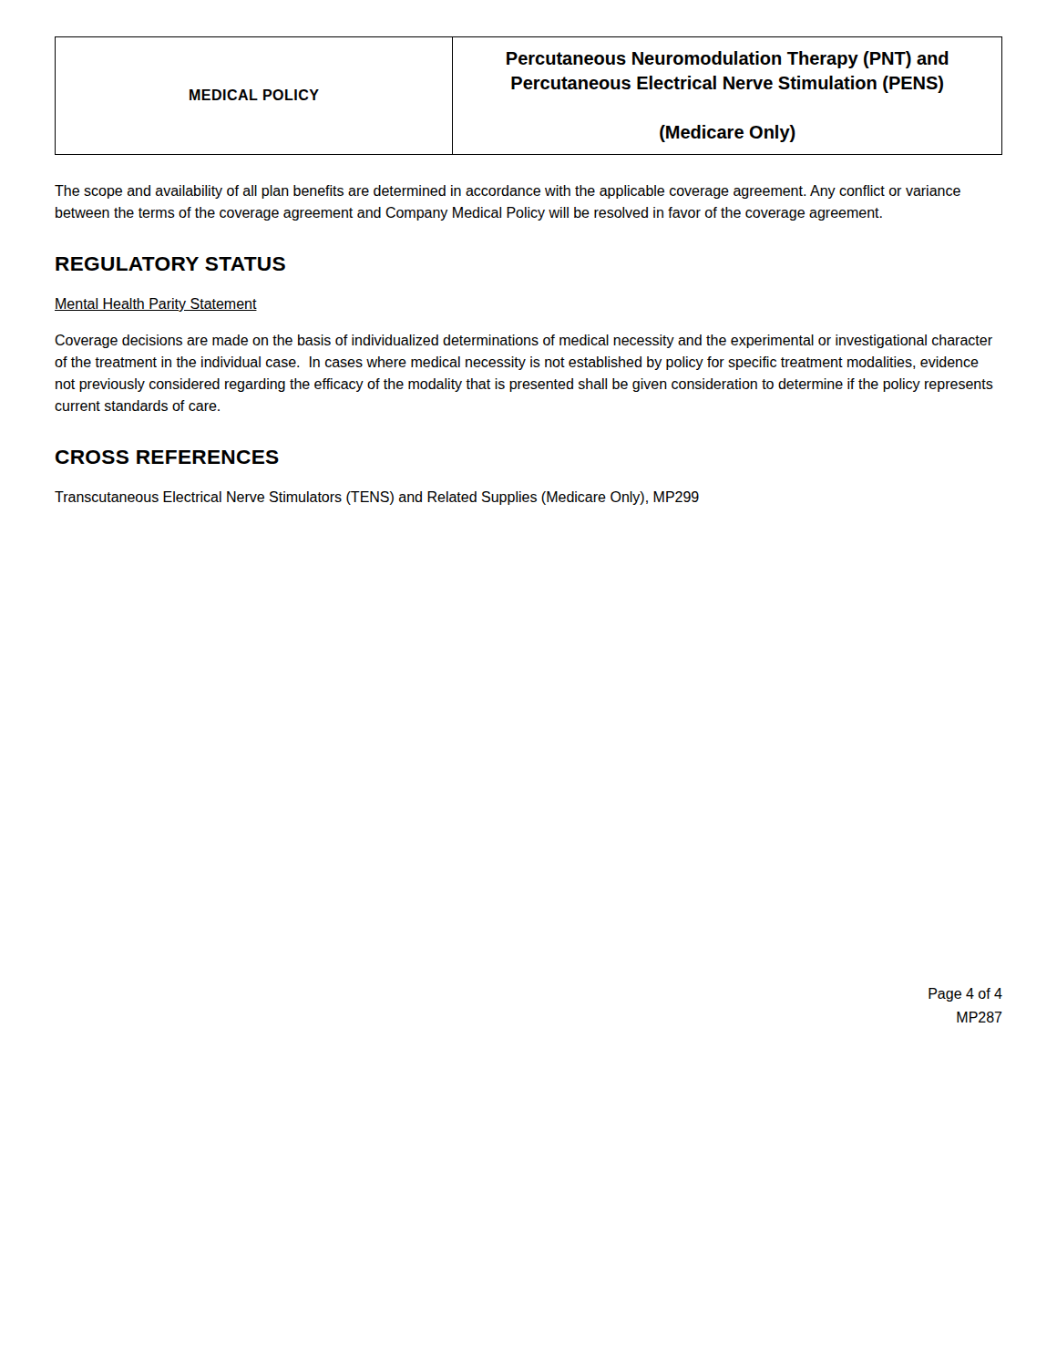| MEDICAL POLICY | Percutaneous Neuromodulation Therapy (PNT) and Percutaneous Electrical Nerve Stimulation (PENS) (Medicare Only) |
The scope and availability of all plan benefits are determined in accordance with the applicable coverage agreement. Any conflict or variance between the terms of the coverage agreement and Company Medical Policy will be resolved in favor of the coverage agreement.
REGULATORY STATUS
Mental Health Parity Statement
Coverage decisions are made on the basis of individualized determinations of medical necessity and the experimental or investigational character of the treatment in the individual case. In cases where medical necessity is not established by policy for specific treatment modalities, evidence not previously considered regarding the efficacy of the modality that is presented shall be given consideration to determine if the policy represents current standards of care.
CROSS REFERENCES
Transcutaneous Electrical Nerve Stimulators (TENS) and Related Supplies (Medicare Only), MP299
Page 4 of 4
MP287